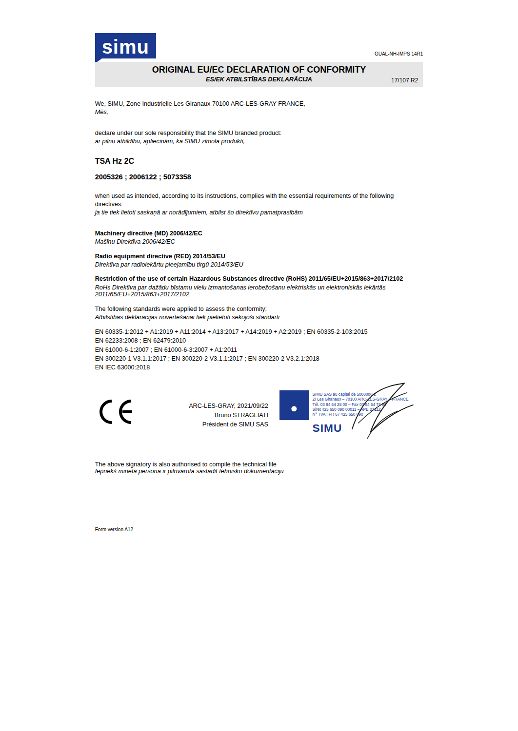simu
GUAL-NH-IMPS 14R1
ORIGINAL EU/EC DECLARATION OF CONFORMITY
ES/EK ATBILSTĪBAS DEKLARĀCIJA
17/107 R2
We, SIMU, Zone Industrielle Les Giranaux 70100 ARC-LES-GRAY FRANCE,
Mēs,
declare under our sole responsibility that the SIMU branded product:
ar pilnu atbildību, apliecinām, ka SIMU zīmola produkti,
TSA Hz 2C
2005326 ; 2006122 ; 5073358
when used as intended, according to its instructions, complies with the essential requirements of the following directives:
ja tie tiek lietoti saskaņā ar norādījumiem, atbilst šo direktīvu pamatprasībām
Machinery directive (MD) 2006/42/EC
Mašīnu Direktīva 2006/42/EC
Radio equipment directive (RED) 2014/53/EU
Direktīva par radioiekārtu pieejamību tirgū 2014/53/EU
Restriction of the use of certain Hazardous Substances directive (RoHS) 2011/65/EU+2015/863+2017/2102
RoHs Direktīva par dažādu bīstamu vielu izmantošanas ierobežošanu elektriskās un elektroniskās iekārtās 2011/65/EU+2015/863+2017/2102
The following standards were applied to assess the conformity:
Atbilstības deklarācijas novērtēšanai tiek pielietoti sekojoši standarti
EN 60335‑1:2012 + A1:2019 + A11:2014 + A13:2017 + A14:2019 + A2:2019 ; EN 60335‑2‑103:2015
EN 62233:2008 ; EN 62479:2010
EN 61000‑6‑1:2007 ; EN 61000‑6‑3:2007 + A1:2011
EN 300220‑1 V3.1.1:2017 ; EN 300220‑2 V3.1.1:2017 ; EN 300220‑2 V3.2.1:2018
EN IEC 63000:2018
ARC-LES-GRAY, 2021/09/22
Bruno STRAGLIATI
Président de SIMU SAS
SIMU SAS au capital de 5000000 €
ZI Les Giranaux – 70100 ARC-LES-GRAY – FRANCE
Tél. 03 84 64 28 00 – Fax 03 84 64 75 99
Siret 425 650 090 00011 – APE 2711Z
N° TVA : FR 67 425 650 090
SIMU
The above signatory is also authorised to compile the technical file
Iepriekš minētā persona ir pilnvarota sastādīt tehnisko dokumentāciju
Form version A12